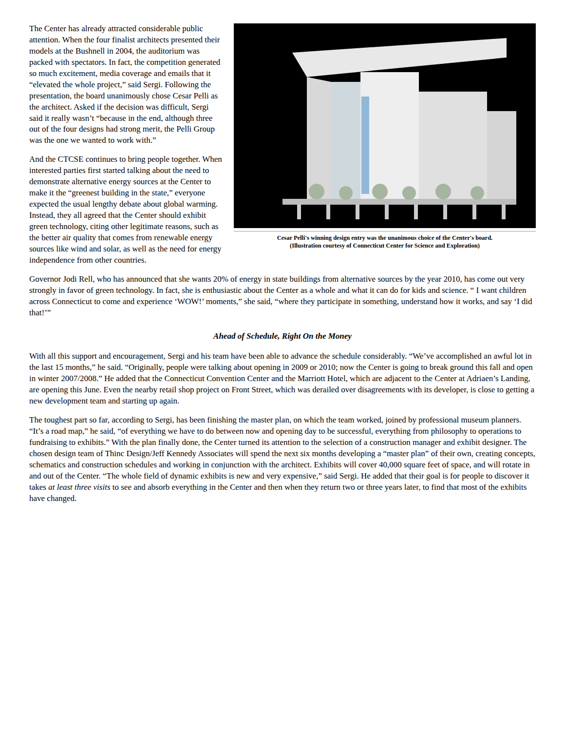Cesar Pelli's winning design entry was the unanimous choice of the Center's board.
(Illustration courtesy of Connecticut Center for Science and Exploration)
The Center has already attracted considerable public attention. When the four finalist architects presented their models at the Bushnell in 2004, the auditorium was packed with spectators. In fact, the competition generated so much excitement, media coverage and emails that it “elevated the whole project,” said Sergi. Following the presentation, the board unanimously chose Cesar Pelli as the architect. Asked if the decision was difficult, Sergi said it really wasn’t “because in the end, although three out of the four designs had strong merit, the Pelli Group was the one we wanted to work with.”
And the CTCSE continues to bring people together. When interested parties first started talking about the need to demonstrate alternative energy sources at the Center to make it the “greenest building in the state,” everyone expected the usual lengthy debate about global warming. Instead, they all agreed that the Center should exhibit green technology, citing other legitimate reasons, such as the better air quality that comes from renewable energy sources like wind and solar, as well as the need for energy independence from other countries.
Governor Jodi Rell, who has announced that she wants 20% of energy in state buildings from alternative sources by the year 2010, has come out very strongly in favor of green technology. In fact, she is enthusiastic about the Center as a whole and what it can do for kids and science. “ I want children across Connecticut to come and experience ‘WOW!’ moments,” she said, “where they participate in something, understand how it works, and say ‘I did that!’”
Ahead of Schedule, Right On the Money
With all this support and encouragement, Sergi and his team have been able to advance the schedule considerably. “We’ve accomplished an awful lot in the last 15 months,” he said. “Originally, people were talking about opening in 2009 or 2010; now the Center is going to break ground this fall and open in winter 2007/2008.” He added that the Connecticut Convention Center and the Marriott Hotel, which are adjacent to the Center at Adriaen’s Landing, are opening this June. Even the nearby retail shop project on Front Street, which was derailed over disagreements with its developer, is close to getting a new development team and starting up again.
The toughest part so far, according to Sergi, has been finishing the master plan, on which the team worked, joined by professional museum planners. “It’s a road map,” he said, “of everything we have to do between now and opening day to be successful, everything from philosophy to operations to fundraising to exhibits.” With the plan finally done, the Center turned its attention to the selection of a construction manager and exhibit designer. The chosen design team of Thinc Design/Jeff Kennedy Associates will spend the next six months developing a “master plan” of their own, creating concepts, schematics and construction schedules and working in conjunction with the architect. Exhibits will cover 40,000 square feet of space, and will rotate in and out of the Center. “The whole field of dynamic exhibits is new and very expensive,” said Sergi. He added that their goal is for people to discover it takes at least three visits to see and absorb everything in the Center and then when they return two or three years later, to find that most of the exhibits have changed.